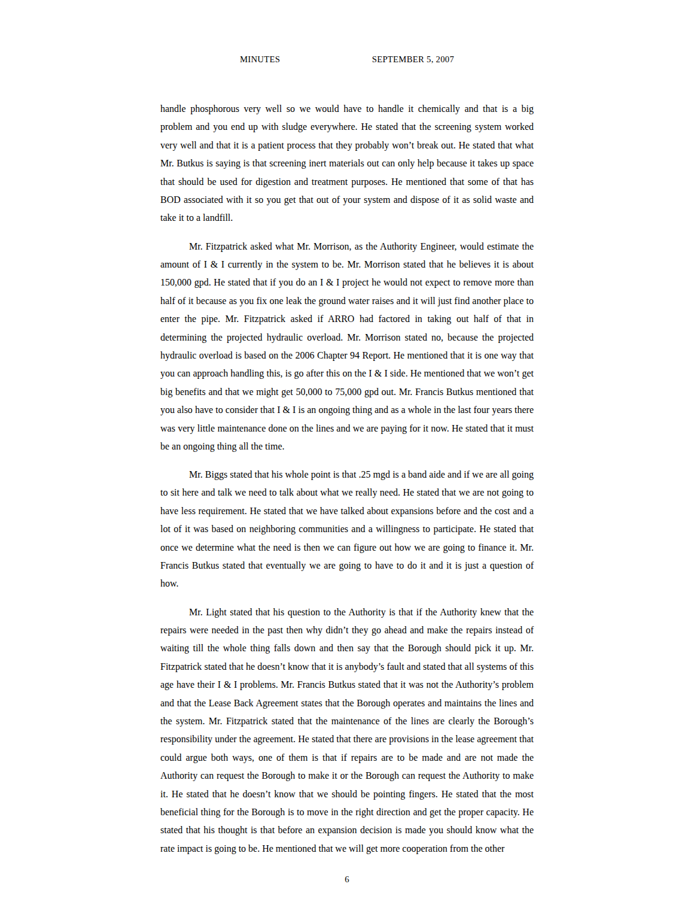MINUTES SEPTEMBER 5, 2007
handle phosphorous very well so we would have to handle it chemically and that is a big problem and you end up with sludge everywhere. He stated that the screening system worked very well and that it is a patient process that they probably won’t break out. He stated that what Mr. Butkus is saying is that screening inert materials out can only help because it takes up space that should be used for digestion and treatment purposes. He mentioned that some of that has BOD associated with it so you get that out of your system and dispose of it as solid waste and take it to a landfill.
Mr. Fitzpatrick asked what Mr. Morrison, as the Authority Engineer, would estimate the amount of I & I currently in the system to be. Mr. Morrison stated that he believes it is about 150,000 gpd. He stated that if you do an I & I project he would not expect to remove more than half of it because as you fix one leak the ground water raises and it will just find another place to enter the pipe. Mr. Fitzpatrick asked if ARRO had factored in taking out half of that in determining the projected hydraulic overload. Mr. Morrison stated no, because the projected hydraulic overload is based on the 2006 Chapter 94 Report. He mentioned that it is one way that you can approach handling this, is go after this on the I & I side. He mentioned that we won’t get big benefits and that we might get 50,000 to 75,000 gpd out. Mr. Francis Butkus mentioned that you also have to consider that I & I is an ongoing thing and as a whole in the last four years there was very little maintenance done on the lines and we are paying for it now. He stated that it must be an ongoing thing all the time.
Mr. Biggs stated that his whole point is that .25 mgd is a band aide and if we are all going to sit here and talk we need to talk about what we really need. He stated that we are not going to have less requirement. He stated that we have talked about expansions before and the cost and a lot of it was based on neighboring communities and a willingness to participate. He stated that once we determine what the need is then we can figure out how we are going to finance it. Mr. Francis Butkus stated that eventually we are going to have to do it and it is just a question of how.
Mr. Light stated that his question to the Authority is that if the Authority knew that the repairs were needed in the past then why didn’t they go ahead and make the repairs instead of waiting till the whole thing falls down and then say that the Borough should pick it up. Mr. Fitzpatrick stated that he doesn’t know that it is anybody’s fault and stated that all systems of this age have their I & I problems. Mr. Francis Butkus stated that it was not the Authority’s problem and that the Lease Back Agreement states that the Borough operates and maintains the lines and the system. Mr. Fitzpatrick stated that the maintenance of the lines are clearly the Borough’s responsibility under the agreement. He stated that there are provisions in the lease agreement that could argue both ways, one of them is that if repairs are to be made and are not made the Authority can request the Borough to make it or the Borough can request the Authority to make it. He stated that he doesn’t know that we should be pointing fingers. He stated that the most beneficial thing for the Borough is to move in the right direction and get the proper capacity. He stated that his thought is that before an expansion decision is made you should know what the rate impact is going to be. He mentioned that we will get more cooperation from the other
6